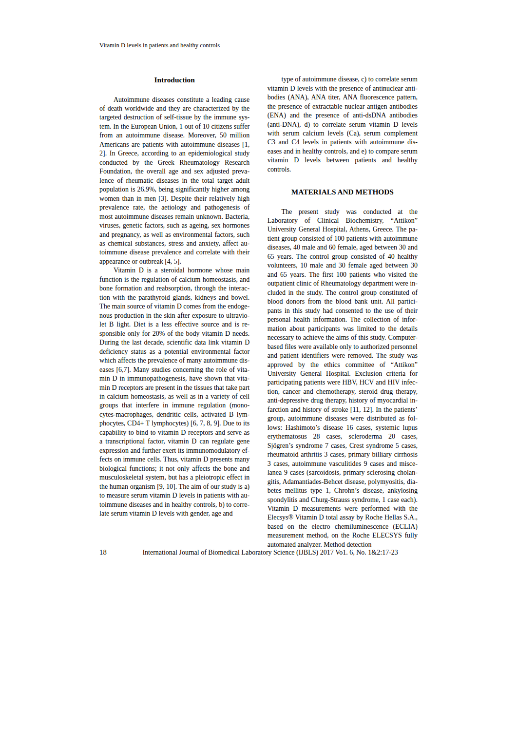Vitamin D levels in patients and healthy controls
Introduction
Autoimmune diseases constitute a leading cause of death worldwide and they are characterized by the targeted destruction of self-tissue by the immune system. In the European Union, 1 out of 10 citizens suffer from an autoimmune disease. Moreover, 50 million Americans are patients with autoimmune diseases [1, 2]. In Greece, according to an epidemiological study conducted by the Greek Rheumatology Research Foundation, the overall age and sex adjusted prevalence of rheumatic diseases in the total target adult population is 26.9%, being significantly higher among women than in men [3]. Despite their relatively high prevalence rate, the aetiology and pathogenesis of most autoimmune diseases remain unknown. Bacteria, viruses, genetic factors, such as ageing, sex hormones and pregnancy, as well as environmental factors, such as chemical substances, stress and anxiety, affect autoimmune disease prevalence and correlate with their appearance or outbreak [4, 5].
Vitamin D is a steroidal hormone whose main function is the regulation of calcium homeostasis, and bone formation and reabsorption, through the interaction with the parathyroid glands, kidneys and bowel. The main source of vitamin D comes from the endogenous production in the skin after exposure to ultraviolet B light. Diet is a less effective source and is responsible only for 20% of the body vitamin D needs. During the last decade, scientific data link vitamin D deficiency status as a potential environmental factor which affects the prevalence of many autoimmune diseases [6,7]. Many studies concerning the role of vitamin D in immunopathogenesis, have shown that vitamin D receptors are present in the tissues that take part in calcium homeostasis, as well as in a variety of cell groups that interfere in immune regulation (monocytes-macrophages, dendritic cells, activated B lymphocytes, CD4+ T lymphocytes) [6, 7, 8, 9]. Due to its capability to bind to vitamin D receptors and serve as a transcriptional factor, vitamin D can regulate gene expression and further exert its immunomodulatory effects on immune cells. Thus, vitamin D presents many biological functions; it not only affects the bone and musculoskeletal system, but has a pleiotropic effect in the human organism [9, 10]. The aim of our study is a) to measure serum vitamin D levels in patients with autoimmune diseases and in healthy controls, b) to correlate serum vitamin D levels with gender, age and
type of autoimmune disease, c) to correlate serum vitamin D levels with the presence of antinuclear antibodies (ANA), ANA titer, ANA fluorescence pattern, the presence of extractable nuclear antigen antibodies (ENA) and the presence of anti-dsDNA antibodies (anti-DNA), d) to correlate serum vitamin D levels with serum calcium levels (Ca), serum complement C3 and C4 levels in patients with autoimmune diseases and in healthy controls, and e) to compare serum vitamin D levels between patients and healthy controls.
Materials and Methods
The present study was conducted at the Laboratory of Clinical Biochemistry, “Attikon” University General Hospital, Athens, Greece. The patient group consisted of 100 patients with autoimmune diseases, 40 male and 60 female, aged between 30 and 65 years. The control group consisted of 40 healthy volunteers, 10 male and 30 female aged between 30 and 65 years. The first 100 patients who visited the outpatient clinic of Rheumatology department were included in the study. The control group constituted of blood donors from the blood bank unit. All participants in this study had consented to the use of their personal health information. The collection of information about participants was limited to the details necessary to achieve the aims of this study. Computer-based files were available only to authorized personnel and patient identifiers were removed. The study was approved by the ethics committee of “Attikon” University General Hospital. Exclusion criteria for participating patients were HBV, HCV and HIV infection, cancer and chemotherapy, steroid drug therapy, anti-depressive drug therapy, history of myocardial infarction and history of stroke [11, 12]. In the patients’ group, autoimmune diseases were distributed as follows: Hashimoto’s disease 16 cases, systemic lupus erythematosus 28 cases, scleroderma 20 cases, Sjögren’s syndrome 7 cases, Crest syndrome 5 cases, rheumatoid arthritis 3 cases, primary billiary cirrhosis 3 cases, autoimmune vasculitides 9 cases and miscelanea 9 cases (sarcoidosis, primary sclerosing cholangitis, Adamantiades-Behcet disease, polymyositis, diabetes mellitus type 1, Chrohn’s disease, ankylosing spondylitis and Churg-Strauss syndrome, 1 case each). Vitamin D measurements were performed with the Elecsys® Vitamin D total assay by Roche Hellas S.A., based on the electro chemiluminescence (ECLIA) measurement method, on the Roche ELECSYS fully automated analyzer. Method detection
18
International Journal of Biomedical Laboratory Science (IJBLS) 2017 Vo1. 6, No. 1&2:17-23